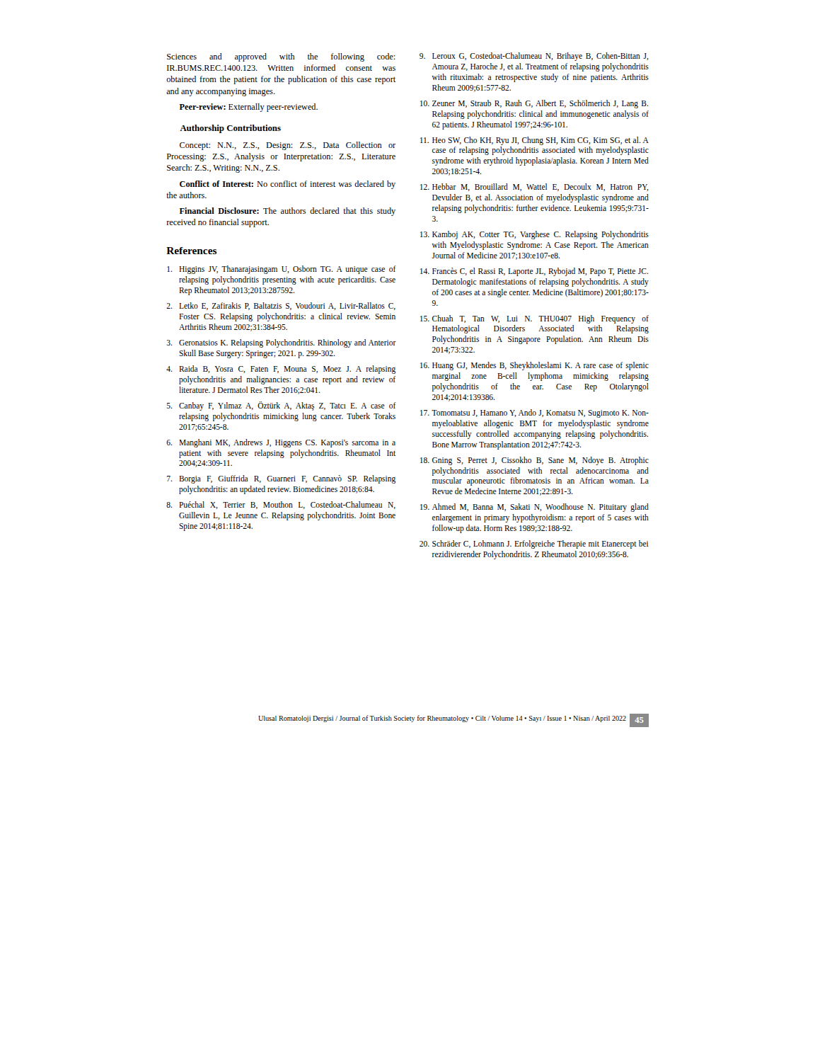Sciences and approved with the following code: IR.BUMS.REC.1400.123. Written informed consent was obtained from the patient for the publication of this case report and any accompanying images.
Peer-review: Externally peer-reviewed.
Authorship Contributions
Concept: N.N., Z.S., Design: Z.S., Data Collection or Processing: Z.S., Analysis or Interpretation: Z.S., Literature Search: Z.S., Writing: N.N., Z.S.
Conflict of Interest: No conflict of interest was declared by the authors.
Financial Disclosure: The authors declared that this study received no financial support.
References
Higgins JV, Thanarajasingam U, Osborn TG. A unique case of relapsing polychondritis presenting with acute pericarditis. Case Rep Rheumatol 2013;2013:287592.
Letko E, Zafirakis P, Baltatzis S, Voudouri A, Livir-Rallatos C, Foster CS. Relapsing polychondritis: a clinical review. Semin Arthritis Rheum 2002;31:384-95.
Geronatsios K. Relapsing Polychondritis. Rhinology and Anterior Skull Base Surgery: Springer; 2021. p. 299-302.
Raida B, Yosra C, Faten F, Mouna S, Moez J. A relapsing polychondritis and malignancies: a case report and review of literature. J Dermatol Res Ther 2016;2:041.
Canbay F, Yılmaz A, Öztürk A, Aktaş Z, Tatcı E. A case of relapsing polychondritis mimicking lung cancer. Tuberk Toraks 2017;65:245-8.
Manghani MK, Andrews J, Higgens CS. Kaposi's sarcoma in a patient with severe relapsing polychondritis. Rheumatol Int 2004;24:309-11.
Borgia F, Giuffrida R, Guarneri F, Cannavò SP. Relapsing polychondritis: an updated review. Biomedicines 2018;6:84.
Puéchal X, Terrier B, Mouthon L, Costedoat-Chalumeau N, Guillevin L, Le Jeunne C. Relapsing polychondritis. Joint Bone Spine 2014;81:118-24.
Leroux G, Costedoat-Chalumeau N, Brihaye B, Cohen-Bittan J, Amoura Z, Haroche J, et al. Treatment of relapsing polychondritis with rituximab: a retrospective study of nine patients. Arthritis Rheum 2009;61:577-82.
Zeuner M, Straub R, Rauh G, Albert E, Schölmerich J, Lang B. Relapsing polychondritis: clinical and immunogenetic analysis of 62 patients. J Rheumatol 1997;24:96-101.
Heo SW, Cho KH, Ryu JI, Chung SH, Kim CG, Kim SG, et al. A case of relapsing polychondritis associated with myelodysplastic syndrome with erythroid hypoplasia/aplasia. Korean J Intern Med 2003;18:251-4.
Hebbar M, Brouillard M, Wattel E, Decoulx M, Hatron PY, Devulder B, et al. Association of myelodysplastic syndrome and relapsing polychondritis: further evidence. Leukemia 1995;9:731-3.
Kamboj AK, Cotter TG, Varghese C. Relapsing Polychondritis with Myelodysplastic Syndrome: A Case Report. The American Journal of Medicine 2017;130:e107-e8.
Francès C, el Rassi R, Laporte JL, Rybojad M, Papo T, Piette JC. Dermatologic manifestations of relapsing polychondritis. A study of 200 cases at a single center. Medicine (Baltimore) 2001;80:173-9.
Chuah T, Tan W, Lui N. THU0407 High Frequency of Hematological Disorders Associated with Relapsing Polychondritis in A Singapore Population. Ann Rheum Dis 2014;73:322.
Huang GJ, Mendes B, Sheykholeslami K. A rare case of splenic marginal zone B-cell lymphoma mimicking relapsing polychondritis of the ear. Case Rep Otolaryngol 2014;2014:139386.
Tomomatsu J, Hamano Y, Ando J, Komatsu N, Sugimoto K. Non-myeloablative allogenic BMT for myelodysplastic syndrome successfully controlled accompanying relapsing polychondritis. Bone Marrow Transplantation 2012;47:742-3.
Gning S, Perret J, Cissokho B, Sane M, Ndoye B. Atrophic polychondritis associated with rectal adenocarcinoma and muscular aponeurotic fibromatosis in an African woman. La Revue de Medecine Interne 2001;22:891-3.
Ahmed M, Banna M, Sakati N, Woodhouse N. Pituitary gland enlargement in primary hypothyroidism: a report of 5 cases with follow-up data. Horm Res 1989;32:188-92.
Schräder C, Lohmann J. Erfolgreiche Therapie mit Etanercept bei rezidivierender Polychondritis. Z Rheumatol 2010;69:356-8.
Ulusal Romatoloji Dergisi / Journal of Turkish Society for Rheumatology • Cilt / Volume 14 • Sayı / Issue 1 • Nisan / April 2022
45